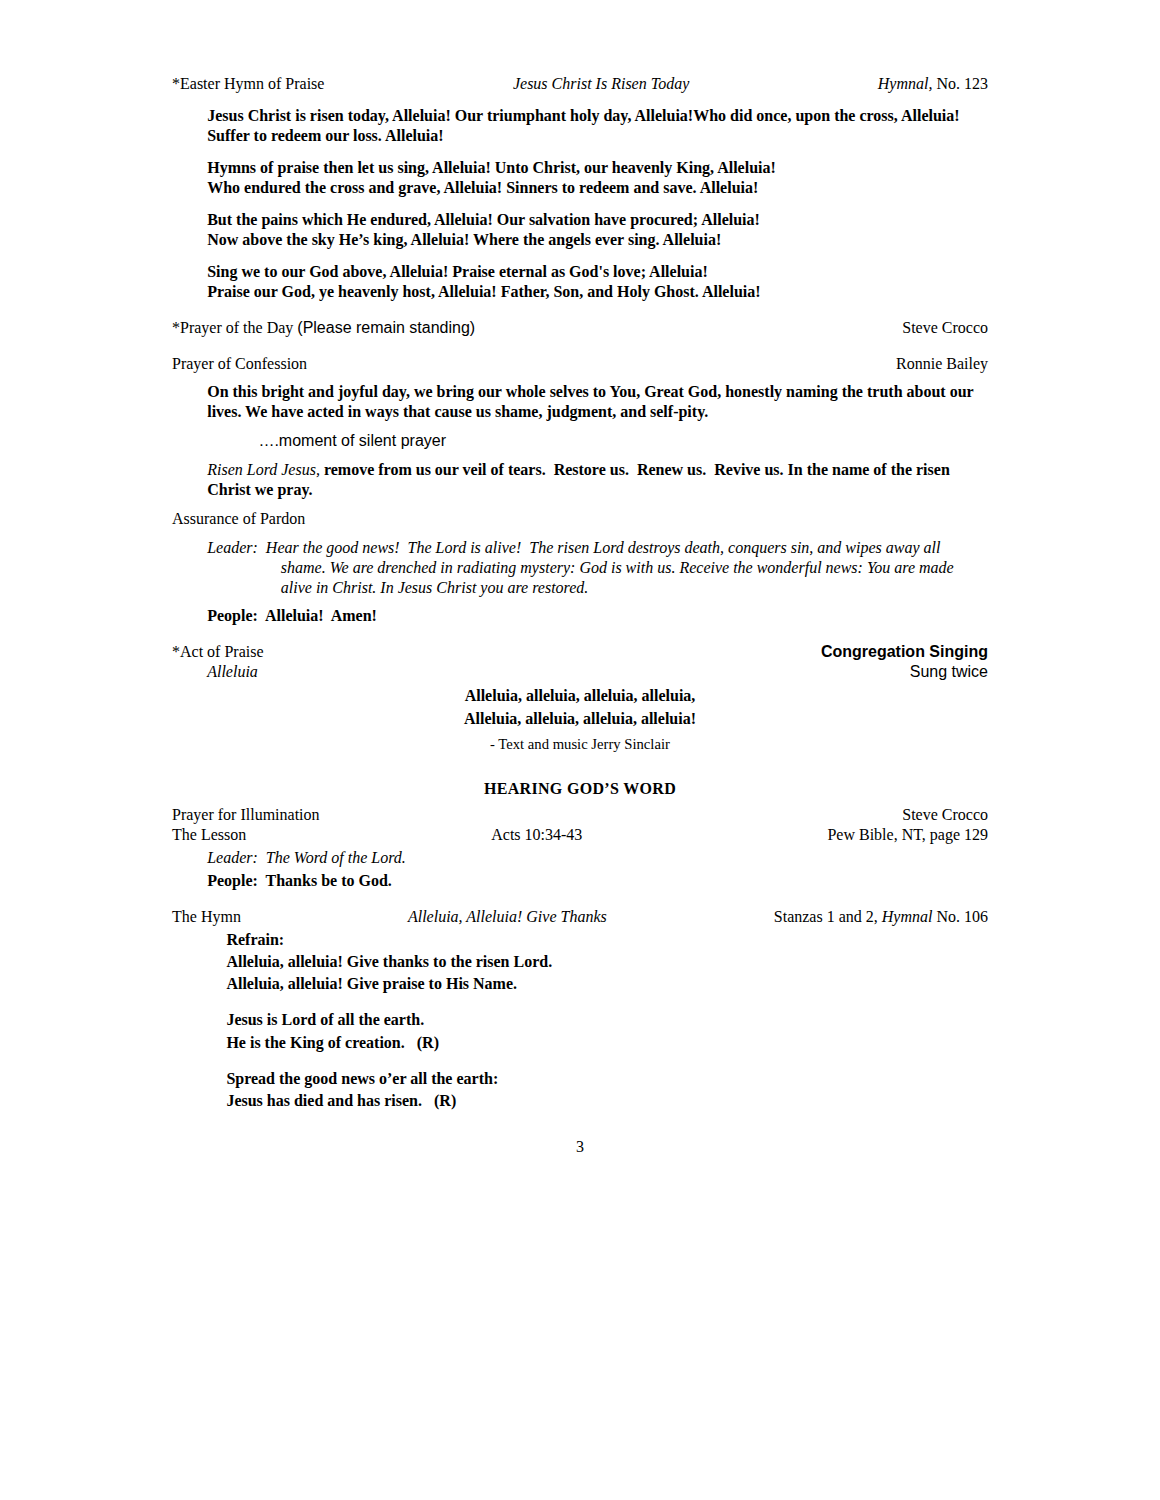*Easter Hymn of Praise Jesus Christ Is Risen Today Hymnal, No. 123
Jesus Christ is risen today, Alleluia! Our triumphant holy day, Alleluia!Who did once, upon the cross, Alleluia! Suffer to redeem our loss. Alleluia!
Hymns of praise then let us sing, Alleluia! Unto Christ, our heavenly King, Alleluia!
Who endured the cross and grave, Alleluia! Sinners to redeem and save. Alleluia!
But the pains which He endured, Alleluia! Our salvation have procured; Alleluia!
Now above the sky He’s king, Alleluia! Where the angels ever sing. Alleluia!
Sing we to our God above, Alleluia! Praise eternal as God's love; Alleluia!
Praise our God, ye heavenly host, Alleluia! Father, Son, and Holy Ghost. Alleluia!
*Prayer of the Day (Please remain standing) Steve Crocco
Prayer of Confession Ronnie Bailey
On this bright and joyful day, we bring our whole selves to You, Great God, honestly naming the truth about our lives. We have acted in ways that cause us shame, judgment, and self-pity.
….moment of silent prayer
Risen Lord Jesus, remove from us our veil of tears. Restore us. Renew us. Revive us. In the name of the risen Christ we pray.
Assurance of Pardon
Leader: Hear the good news! The Lord is alive! The risen Lord destroys death, conquers sin, and wipes away all shame. We are drenched in radiating mystery: God is with us. Receive the wonderful news: You are made alive in Christ. In Jesus Christ you are restored.
People: Alleluia! Amen!
*Act of Praise Congregation Singing
Alleluia Sung twice
Alleluia, alleluia, alleluia, alleluia,
Alleluia, alleluia, alleluia, alleluia!
- Text and music Jerry Sinclair
HEARING GOD’S WORD
Prayer for Illumination Steve Crocco
The Lesson Acts 10:34-43 Pew Bible, NT, page 129
Leader: The Word of the Lord.
People: Thanks be to God.
The Hymn Alleluia, Alleluia! Give Thanks Stanzas 1 and 2, Hymnal No. 106
Refrain:
Alleluia, alleluia! Give thanks to the risen Lord.
Alleluia, alleluia! Give praise to His Name.
Jesus is Lord of all the earth.
He is the King of creation. (R)
Spread the good news o’er all the earth:
Jesus has died and has risen. (R)
3